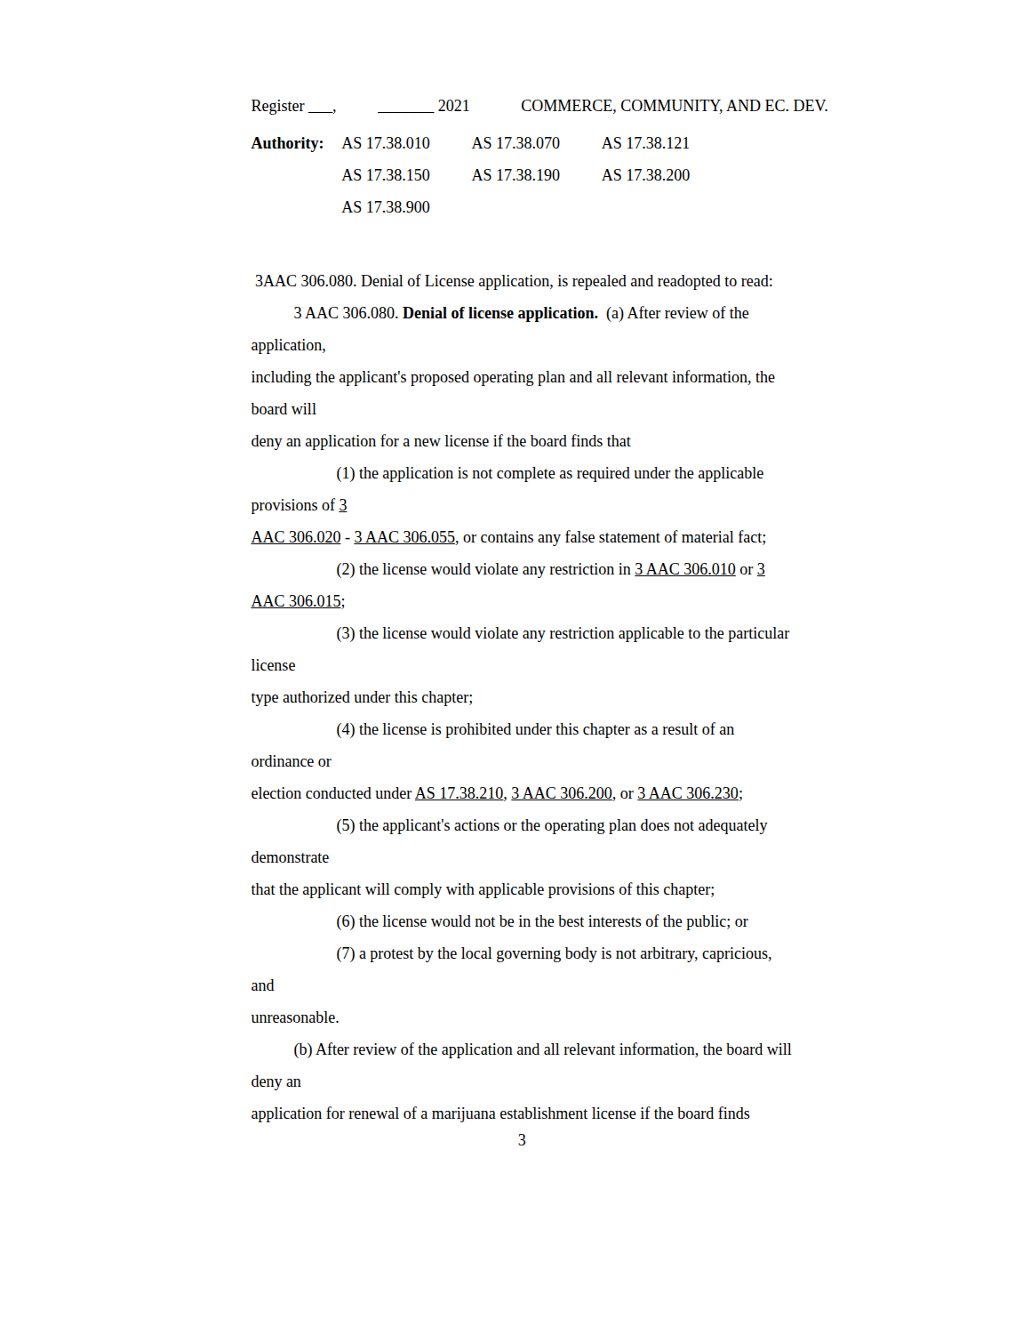Register ___, _______ 2021 COMMERCE, COMMUNITY, AND EC. DEV.
| Authority: | AS 17.38.010 | AS 17.38.070 | AS 17.38.121 |
| | AS 17.38.150 | AS 17.38.190 | AS 17.38.200 |
| | AS 17.38.900 | | |
3AAC 306.080. Denial of License application, is repealed and readopted to read:
3 AAC 306.080. Denial of license application. (a) After review of the application,
including the applicant's proposed operating plan and all relevant information, the board will
deny an application for a new license if the board finds that
(1) the application is not complete as required under the applicable provisions of 3
AAC 306.020 - 3 AAC 306.055, or contains any false statement of material fact;
(2) the license would violate any restriction in 3 AAC 306.010 or 3 AAC 306.015;
(3) the license would violate any restriction applicable to the particular license
type authorized under this chapter;
(4) the license is prohibited under this chapter as a result of an ordinance or
election conducted under AS 17.38.210, 3 AAC 306.200, or 3 AAC 306.230;
(5) the applicant's actions or the operating plan does not adequately demonstrate
that the applicant will comply with applicable provisions of this chapter;
(6) the license would not be in the best interests of the public; or
(7) a protest by the local governing body is not arbitrary, capricious, and
unreasonable.
(b) After review of the application and all relevant information, the board will deny an
application for renewal of a marijuana establishment license if the board finds
3